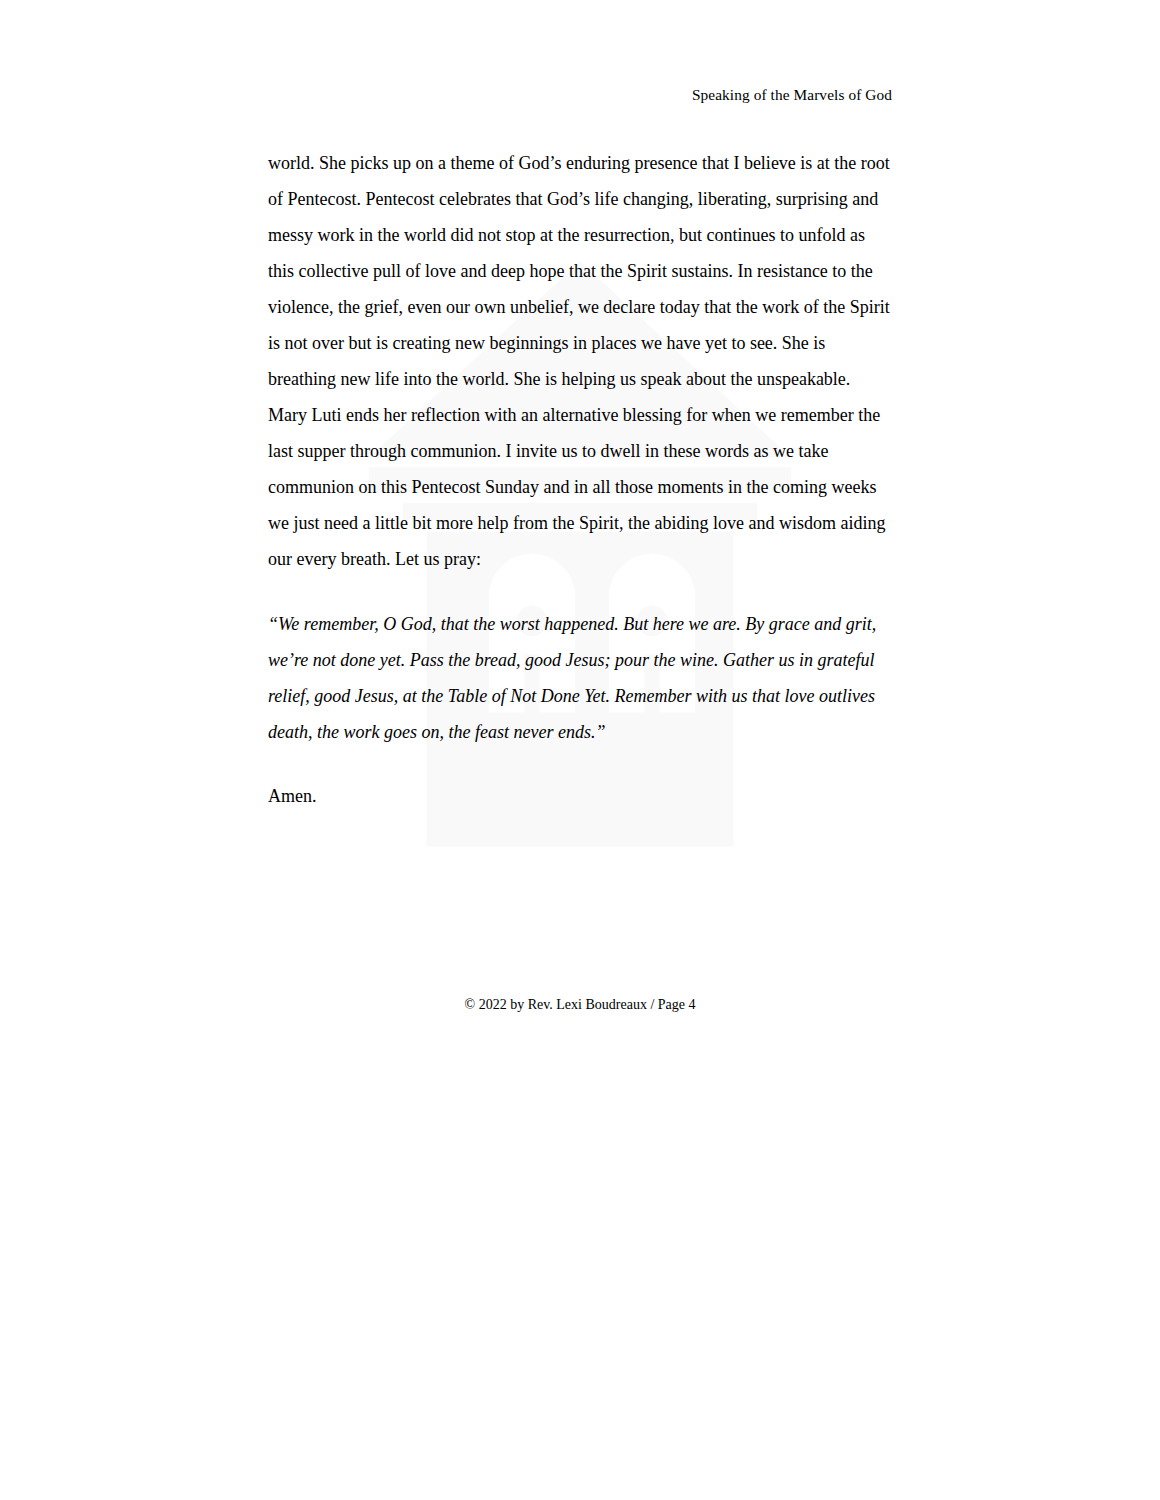Speaking of the Marvels of God
world. She picks up on a theme of God’s enduring presence that I believe is at the root of Pentecost. Pentecost celebrates that God’s life changing, liberating, surprising and messy work in the world did not stop at the resurrection, but continues to unfold as this collective pull of love and deep hope that the Spirit sustains. In resistance to the violence, the grief, even our own unbelief, we declare today that the work of the Spirit is not over but is creating new beginnings in places we have yet to see. She is breathing new life into the world. She is helping us speak about the unspeakable. Mary Luti ends her reflection with an alternative blessing for when we remember the last supper through communion. I invite us to dwell in these words as we take communion on this Pentecost Sunday and in all those moments in the coming weeks we just need a little bit more help from the Spirit, the abiding love and wisdom aiding our every breath. Let us pray:
“We remember, O God, that the worst happened. But here we are. By grace and grit, we’re not done yet. Pass the bread, good Jesus; pour the wine. Gather us in grateful relief, good Jesus, at the Table of Not Done Yet. Remember with us that love outlives death, the work goes on, the feast never ends.”
Amen.
© 2022 by Rev. Lexi Boudreaux / Page 4